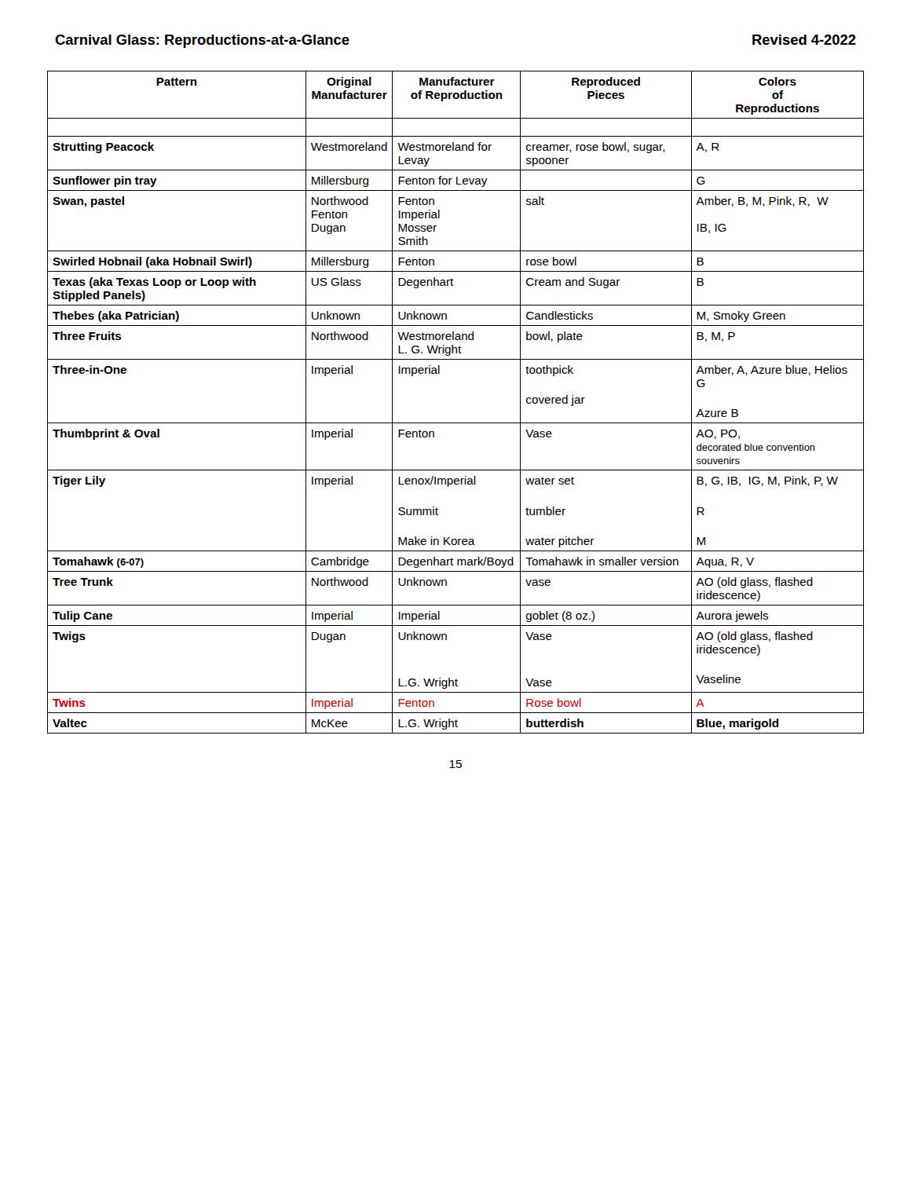Carnival Glass: Reproductions-at-a-Glance Revised 4-2022
| Pattern | Original Manufacturer | Manufacturer of Reproduction | Reproduced Pieces | Colors of Reproductions |
| --- | --- | --- | --- | --- |
| Strutting Peacock | Westmoreland | Westmoreland for Levay | creamer, rose bowl, sugar, spooner | A, R |
| Sunflower pin tray | Millersburg | Fenton for Levay | | G |
| Swan, pastel | Northwood Fenton Dugan | Fenton Imperial Mosser Smith | salt | Amber, B, M, Pink, R, W IB, IG |
| Swirled Hobnail (aka Hobnail Swirl) | Millersburg | Fenton | rose bowl | B |
| Texas (aka Texas Loop or Loop with Stippled Panels) | US Glass | Degenhart | Cream and Sugar | B |
| Thebes (aka Patrician) | Unknown | Unknown | Candlesticks | M, Smoky Green |
| Three Fruits | Northwood | Westmoreland L. G. Wright | bowl, plate | B, M, P |
| Three-in-One | Imperial | Imperial | toothpick covered jar | Amber, A, Azure blue, Helios G Azure B |
| Thumbprint & Oval | Imperial | Fenton | Vase | AO, PO, decorated blue convention souvenirs |
| Tiger Lily | Imperial | Lenox/Imperial Summit Make in Korea | water set tumbler water pitcher | B, G, IB, IG, M, Pink, P, W R M |
| Tomahawk (6-07) | Cambridge | Degenhart mark/Boyd | Tomahawk in smaller version | Aqua, R, V |
| Tree Trunk | Northwood | Unknown | vase | AO (old glass, flashed iridescence) |
| Tulip Cane | Imperial | Imperial | goblet (8 oz.) | Aurora jewels |
| Twigs | Dugan | Unknown L.G. Wright | Vase Vase | AO (old glass, flashed iridescence) Vaseline |
| Twins | Imperial | Fenton | Rose bowl | A |
| Valtec | McKee | L.G. Wright | butterdish | Blue, marigold |
15